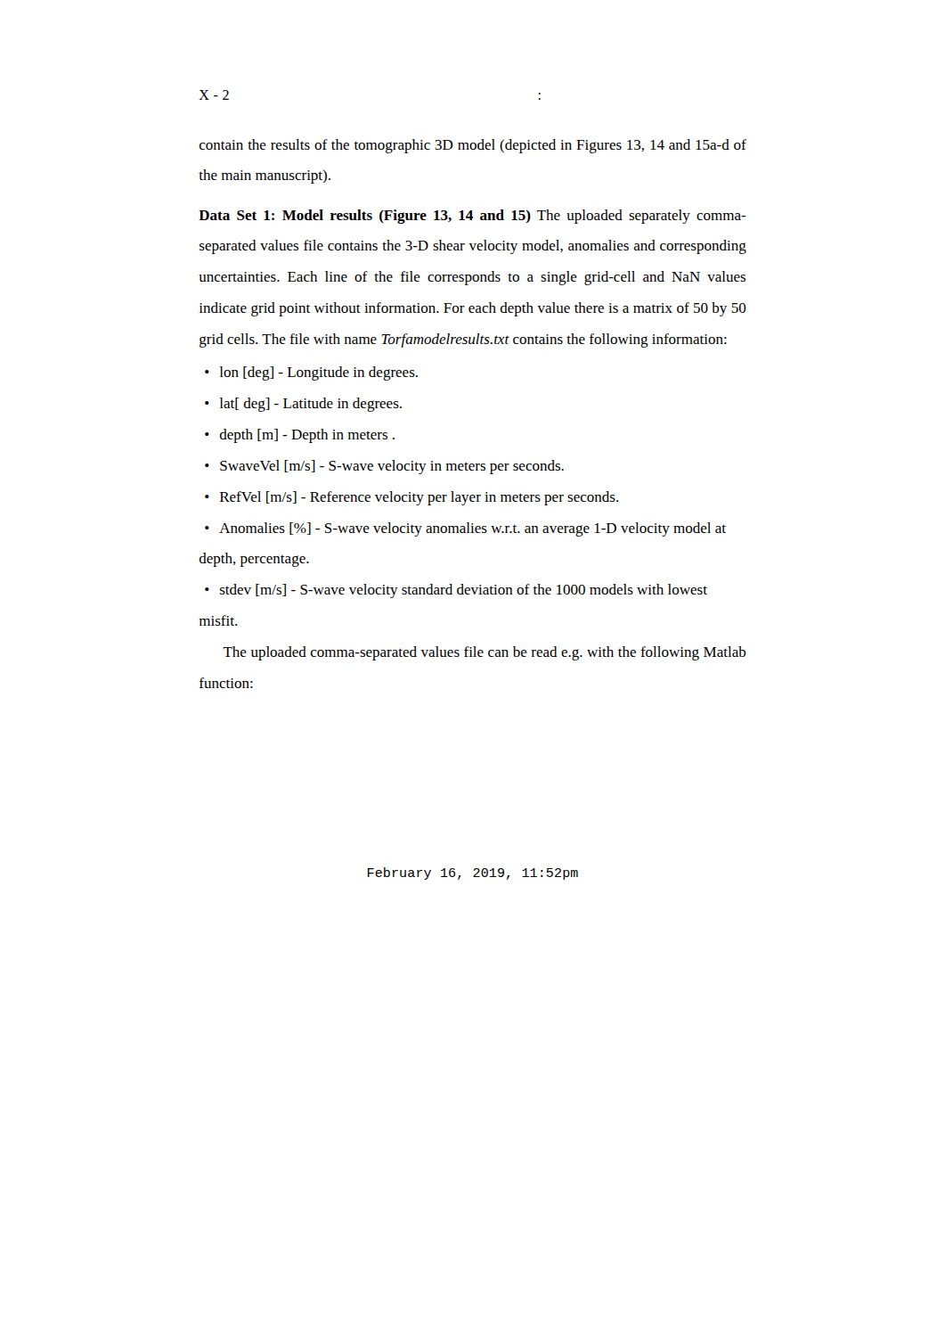X - 2 :
contain the results of the tomographic 3D model (depicted in Figures 13, 14 and 15a-d of the main manuscript).
Data Set 1: Model results (Figure 13, 14 and 15) The uploaded separately comma-separated values file contains the 3-D shear velocity model, anomalies and corresponding uncertainties. Each line of the file corresponds to a single grid-cell and NaN values indicate grid point without information. For each depth value there is a matrix of 50 by 50 grid cells. The file with name Torfamodelresults.txt contains the following information:
lon [deg] - Longitude in degrees.
lat[ deg] - Latitude in degrees.
depth [m] - Depth in meters .
SwaveVel [m/s] - S-wave velocity in meters per seconds.
RefVel [m/s] - Reference velocity per layer in meters per seconds.
Anomalies [%] - S-wave velocity anomalies w.r.t. an average 1-D velocity model at depth, percentage.
stdev [m/s] - S-wave velocity standard deviation of the 1000 models with lowest misfit.
The uploaded comma-separated values file can be read e.g. with the following Matlab function:
February 16, 2019, 11:52pm